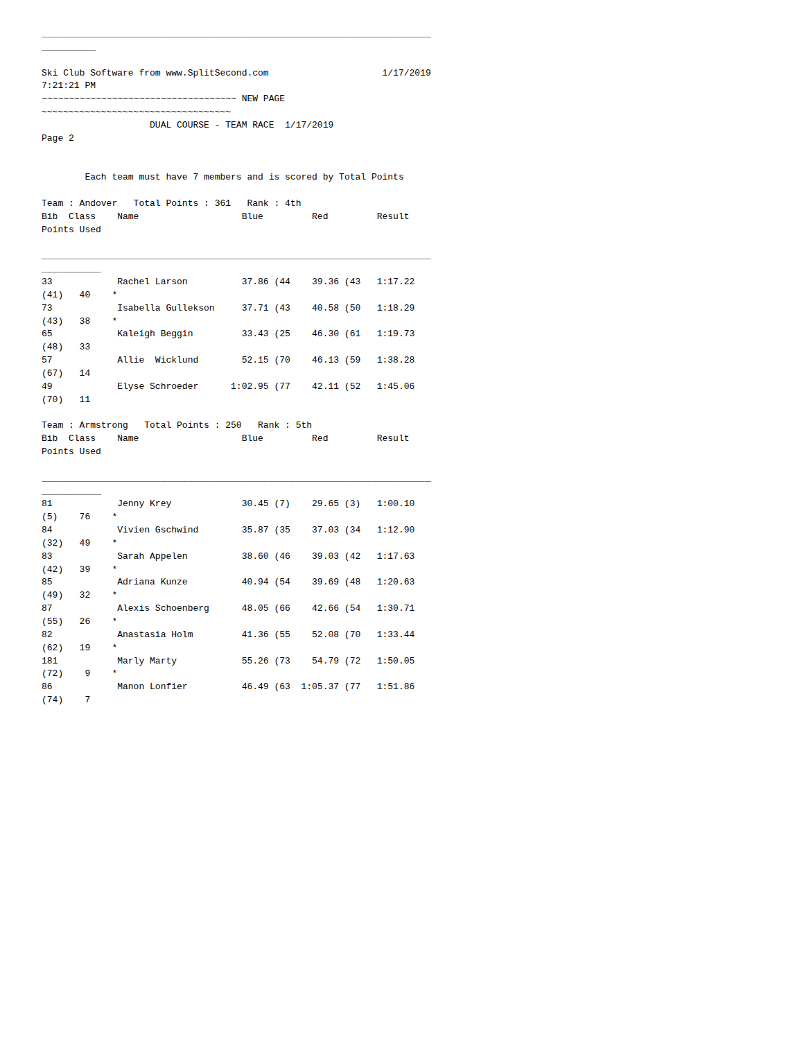________________________________________________________________________
__________

Ski Club Software from www.SplitSecond.com                     1/17/2019
7:21:21 PM
~~~~~~~~~~~~~~~~~~~~~~~~~~~~~~~~~~~~ NEW PAGE
~~~~~~~~~~~~~~~~~~~~~~~~~~~~~~~~~~~
                    DUAL COURSE - TEAM RACE  1/17/2019
Page 2


        Each team must have 7 members and is scored by Total Points

Team : Andover   Total Points : 361   Rank : 4th
Bib  Class    Name                   Blue         Red         Result
Points Used

________________________________________________________________________
___________
33            Rachel Larson          37.86 (44    39.36 (43   1:17.22
(41)   40    *
73            Isabella Gullekson     37.71 (43    40.58 (50   1:18.29
(43)   38    *
65            Kaleigh Beggin         33.43 (25    46.30 (61   1:19.73
(48)   33
57            Allie  Wicklund        52.15 (70    46.13 (59   1:38.28
(67)   14
49            Elyse Schroeder      1:02.95 (77    42.11 (52   1:45.06
(70)   11

Team : Armstrong   Total Points : 250   Rank : 5th
Bib  Class    Name                   Blue         Red         Result
Points Used

________________________________________________________________________
___________
81            Jenny Krey             30.45 (7)    29.65 (3)   1:00.10
(5)    76    *
84            Vivien Gschwind        35.87 (35    37.03 (34   1:12.90
(32)   49    *
83            Sarah Appelen          38.60 (46    39.03 (42   1:17.63
(42)   39    *
85            Adriana Kunze          40.94 (54    39.69 (48   1:20.63
(49)   32    *
87            Alexis Schoenberg      48.05 (66    42.66 (54   1:30.71
(55)   26    *
82            Anastasia Holm         41.36 (55    52.08 (70   1:33.44
(62)   19    *
181           Marly Marty            55.26 (73    54.79 (72   1:50.05
(72)    9    *
86            Manon Lonfier          46.49 (63  1:05.37 (77   1:51.86
(74)    7